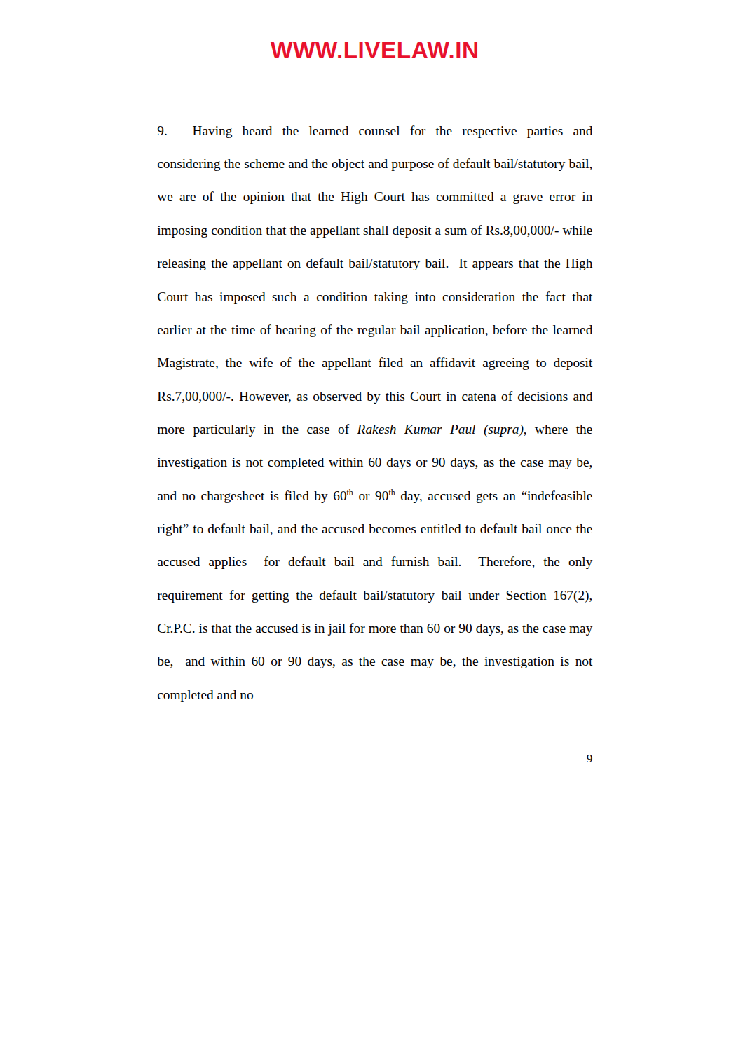WWW.LIVELAW.IN
9. Having heard the learned counsel for the respective parties and considering the scheme and the object and purpose of default bail/statutory bail, we are of the opinion that the High Court has committed a grave error in imposing condition that the appellant shall deposit a sum of Rs.8,00,000/- while releasing the appellant on default bail/statutory bail. It appears that the High Court has imposed such a condition taking into consideration the fact that earlier at the time of hearing of the regular bail application, before the learned Magistrate, the wife of the appellant filed an affidavit agreeing to deposit Rs.7,00,000/-. However, as observed by this Court in catena of decisions and more particularly in the case of Rakesh Kumar Paul (supra), where the investigation is not completed within 60 days or 90 days, as the case may be, and no chargesheet is filed by 60th or 90th day, accused gets an “indefeasible right” to default bail, and the accused becomes entitled to default bail once the accused applies for default bail and furnish bail. Therefore, the only requirement for getting the default bail/statutory bail under Section 167(2), Cr.P.C. is that the accused is in jail for more than 60 or 90 days, as the case may be, and within 60 or 90 days, as the case may be, the investigation is not completed and no
9